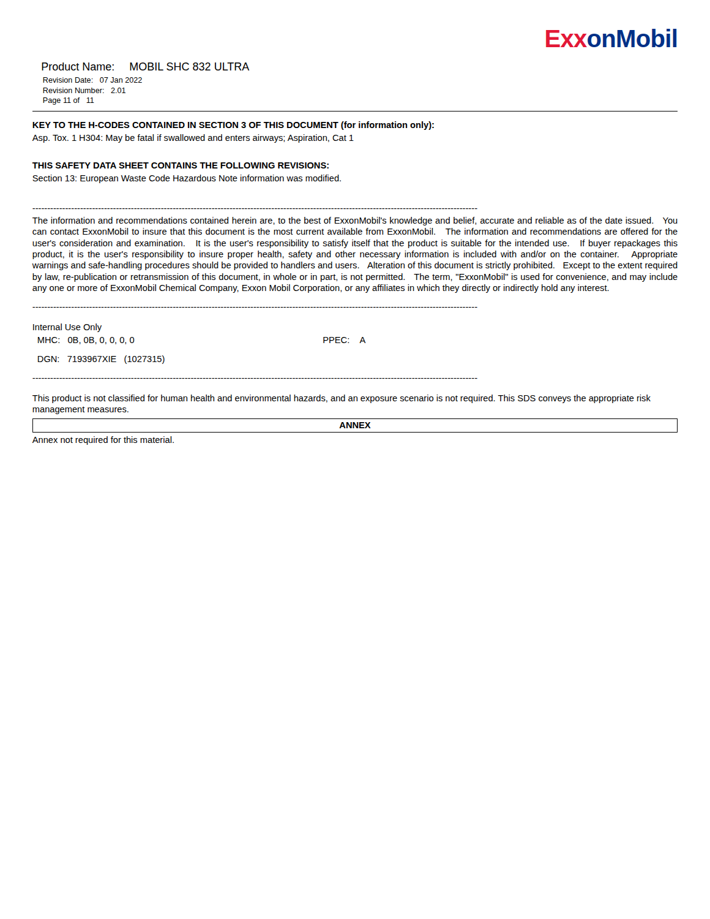Ex xonMobil
Product Name: MOBIL SHC 832 ULTRA
Revision Date: 07 Jan 2022
Revision Number: 2.01
Page 11 of 11
KEY TO THE H-CODES CONTAINED IN SECTION 3 OF THIS DOCUMENT (for information only):
Asp. Tox. 1 H304: May be fatal if swallowed and enters airways; Aspiration, Cat 1
THIS SAFETY DATA SHEET CONTAINS THE FOLLOWING REVISIONS:
Section 13: European Waste Code Hazardous Note information was modified.
-----------------------------------------------------------------------------------------------------------------------------------------------------
The information and recommendations contained herein are, to the best of ExxonMobil's knowledge and belief, accurate and reliable as of the date issued. You can contact ExxonMobil to insure that this document is the most current available from ExxonMobil. The information and recommendations are offered for the user's consideration and examination. It is the user's responsibility to satisfy itself that the product is suitable for the intended use. If buyer repackages this product, it is the user's responsibility to insure proper health, safety and other necessary information is included with and/or on the container. Appropriate warnings and safe-handling procedures should be provided to handlers and users. Alteration of this document is strictly prohibited. Except to the extent required by law, re-publication or retransmission of this document, in whole or in part, is not permitted. The term, "ExxonMobil" is used for convenience, and may include any one or more of ExxonMobil Chemical Company, Exxon Mobil Corporation, or any affiliates in which they directly or indirectly hold any interest.
-----------------------------------------------------------------------------------------------------------------------------------------------------
Internal Use Only
| MHC: 0B, 0B, 0, 0, 0, 0 | PPEC: A |
| DGN: 7193967XIE (1027315) | |
-----------------------------------------------------------------------------------------------------------------------------------------------------
This product is not classified for human health and environmental hazards, and an exposure scenario is not required. This SDS conveys the appropriate risk management measures.
ANNEX
Annex not required for this material.